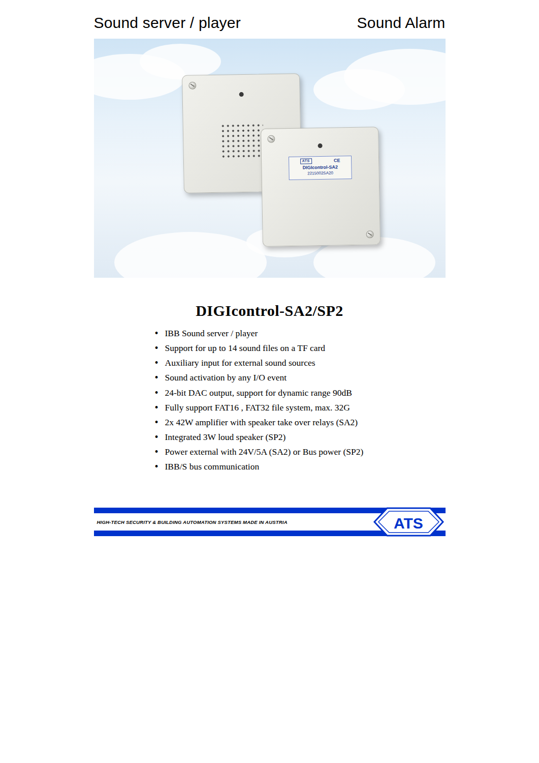Sound server / player
Sound Alarm
ATS CE
DIGIcontrol-SA2
2215002SA20
DIGIcontrol-SA2/SP2
IBB Sound server / player
Support for up to 14 sound files on a TF card
Auxiliary input for external sound sources
Sound activation by any I/O event
24-bit DAC output, support for dynamic range 90dB
Fully support FAT16 , FAT32 file system, max. 32G
2x 42W amplifier with speaker take over relays (SA2)
Integrated 3W loud speaker (SP2)
Power external with 24V/5A (SA2) or Bus power (SP2)
IBB/S bus communication
HIGH-TECH SECURITY & BUILDING AUTOMATION SYSTEMS MADE IN AUSTRIA
ATS